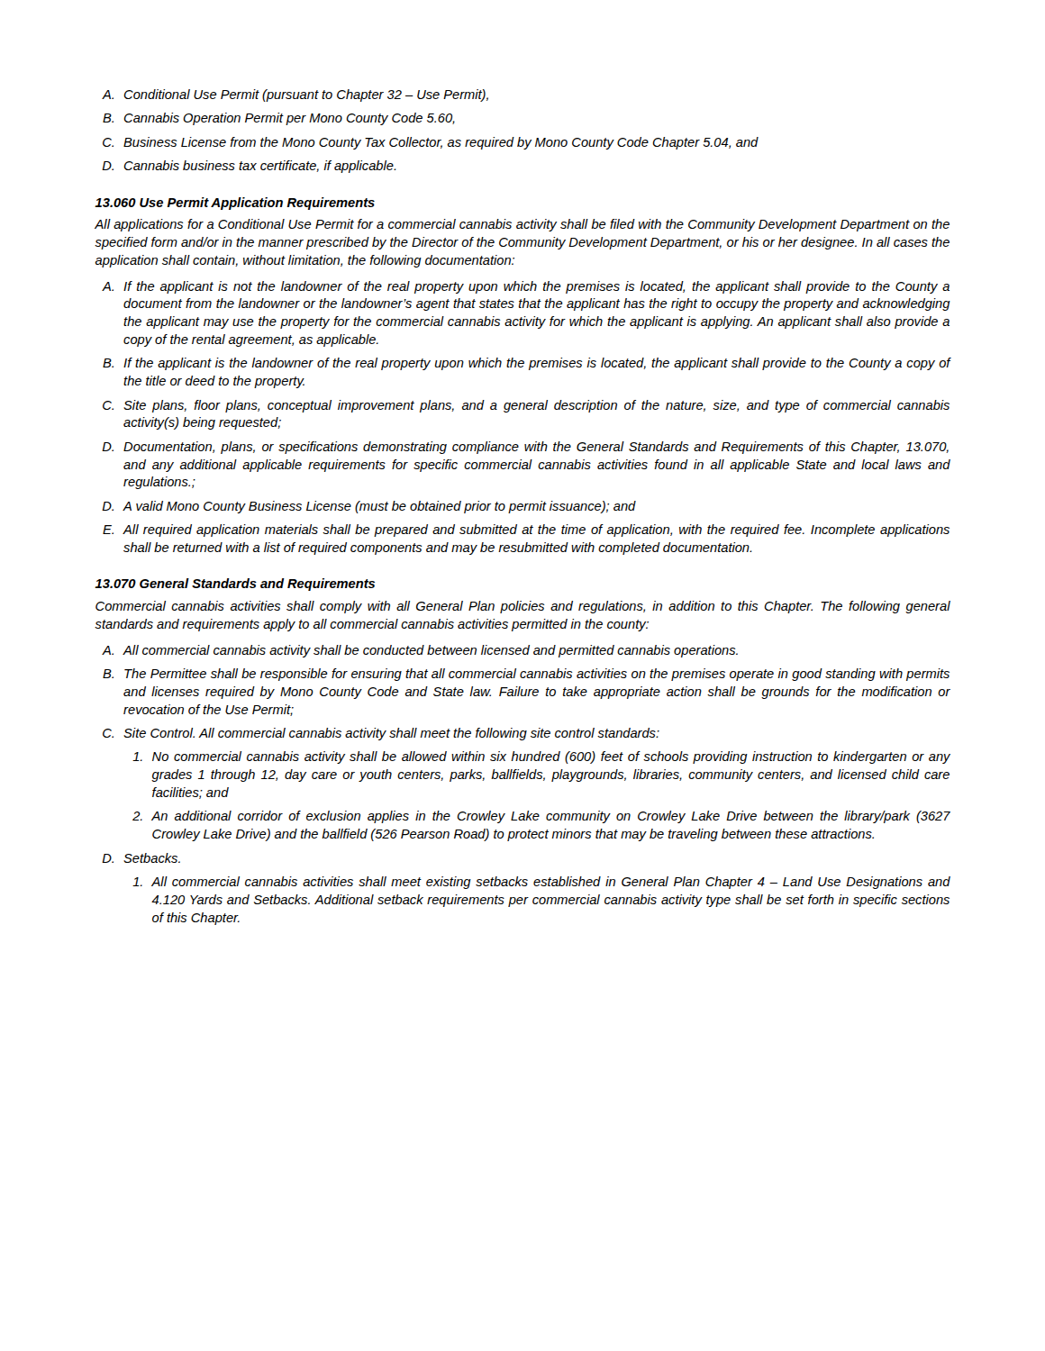Conditional Use Permit (pursuant to Chapter 32 – Use Permit),
Cannabis Operation Permit per Mono County Code 5.60,
Business License from the Mono County Tax Collector, as required by Mono County Code Chapter 5.04, and
Cannabis business tax certificate, if applicable.
13.060 Use Permit Application Requirements
All applications for a Conditional Use Permit for a commercial cannabis activity shall be filed with the Community Development Department on the specified form and/or in the manner prescribed by the Director of the Community Development Department, or his or her designee. In all cases the application shall contain, without limitation, the following documentation:
If the applicant is not the landowner of the real property upon which the premises is located, the applicant shall provide to the County a document from the landowner or the landowner’s agent that states that the applicant has the right to occupy the property and acknowledging the applicant may use the property for the commercial cannabis activity for which the applicant is applying. An applicant shall also provide a copy of the rental agreement, as applicable.
If the applicant is the landowner of the real property upon which the premises is located, the applicant shall provide to the County a copy of the title or deed to the property.
Site plans, floor plans, conceptual improvement plans, and a general description of the nature, size, and type of commercial cannabis activity(s) being requested;
Documentation, plans, or specifications demonstrating compliance with the General Standards and Requirements of this Chapter, 13.070, and any additional applicable requirements for specific commercial cannabis activities found in all applicable State and local laws and regulations.;
A valid Mono County Business License (must be obtained prior to permit issuance); and
All required application materials shall be prepared and submitted at the time of application, with the required fee. Incomplete applications shall be returned with a list of required components and may be resubmitted with completed documentation.
13.070 General Standards and Requirements
Commercial cannabis activities shall comply with all General Plan policies and regulations, in addition to this Chapter. The following general standards and requirements apply to all commercial cannabis activities permitted in the county:
All commercial cannabis activity shall be conducted between licensed and permitted cannabis operations.
The Permittee shall be responsible for ensuring that all commercial cannabis activities on the premises operate in good standing with permits and licenses required by Mono County Code and State law. Failure to take appropriate action shall be grounds for the modification or revocation of the Use Permit;
Site Control. All commercial cannabis activity shall meet the following site control standards:
No commercial cannabis activity shall be allowed within six hundred (600) feet of schools providing instruction to kindergarten or any grades 1 through 12, day care or youth centers, parks, ballfields, playgrounds, libraries, community centers, and licensed child care facilities; and
An additional corridor of exclusion applies in the Crowley Lake community on Crowley Lake Drive between the library/park (3627 Crowley Lake Drive) and the ballfield (526 Pearson Road) to protect minors that may be traveling between these attractions.
Setbacks.
All commercial cannabis activities shall meet existing setbacks established in General Plan Chapter 4 – Land Use Designations and 4.120 Yards and Setbacks. Additional setback requirements per commercial cannabis activity type shall be set forth in specific sections of this Chapter.